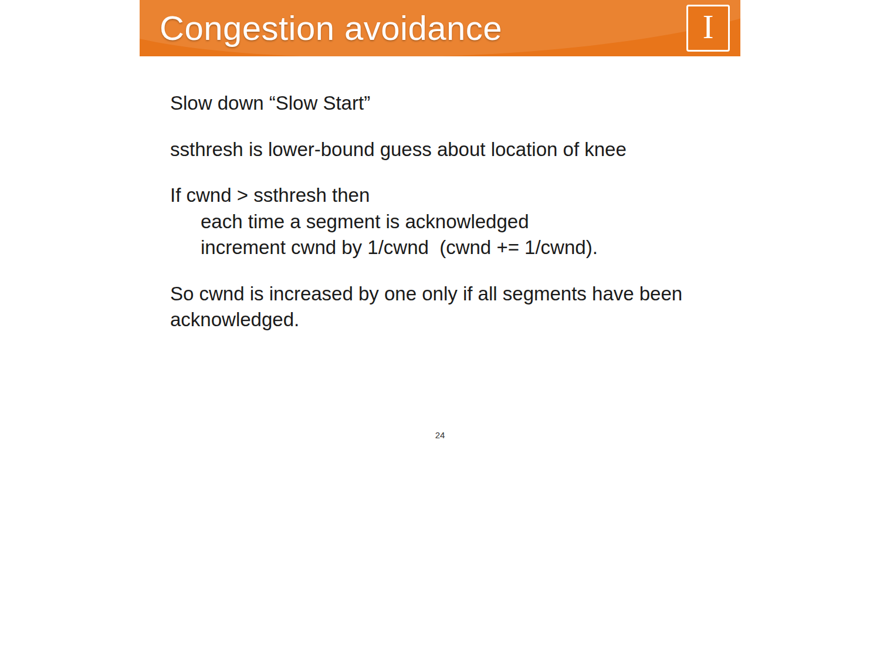Congestion avoidance
I
Slow down “Slow Start”
ssthresh is lower-bound guess about location of knee
If cwnd > ssthresh then each time a segment is acknowledged increment cwnd by 1/cwnd (cwnd += 1/cwnd).
So cwnd is increased by one only if all segments have been acknowledged.
24